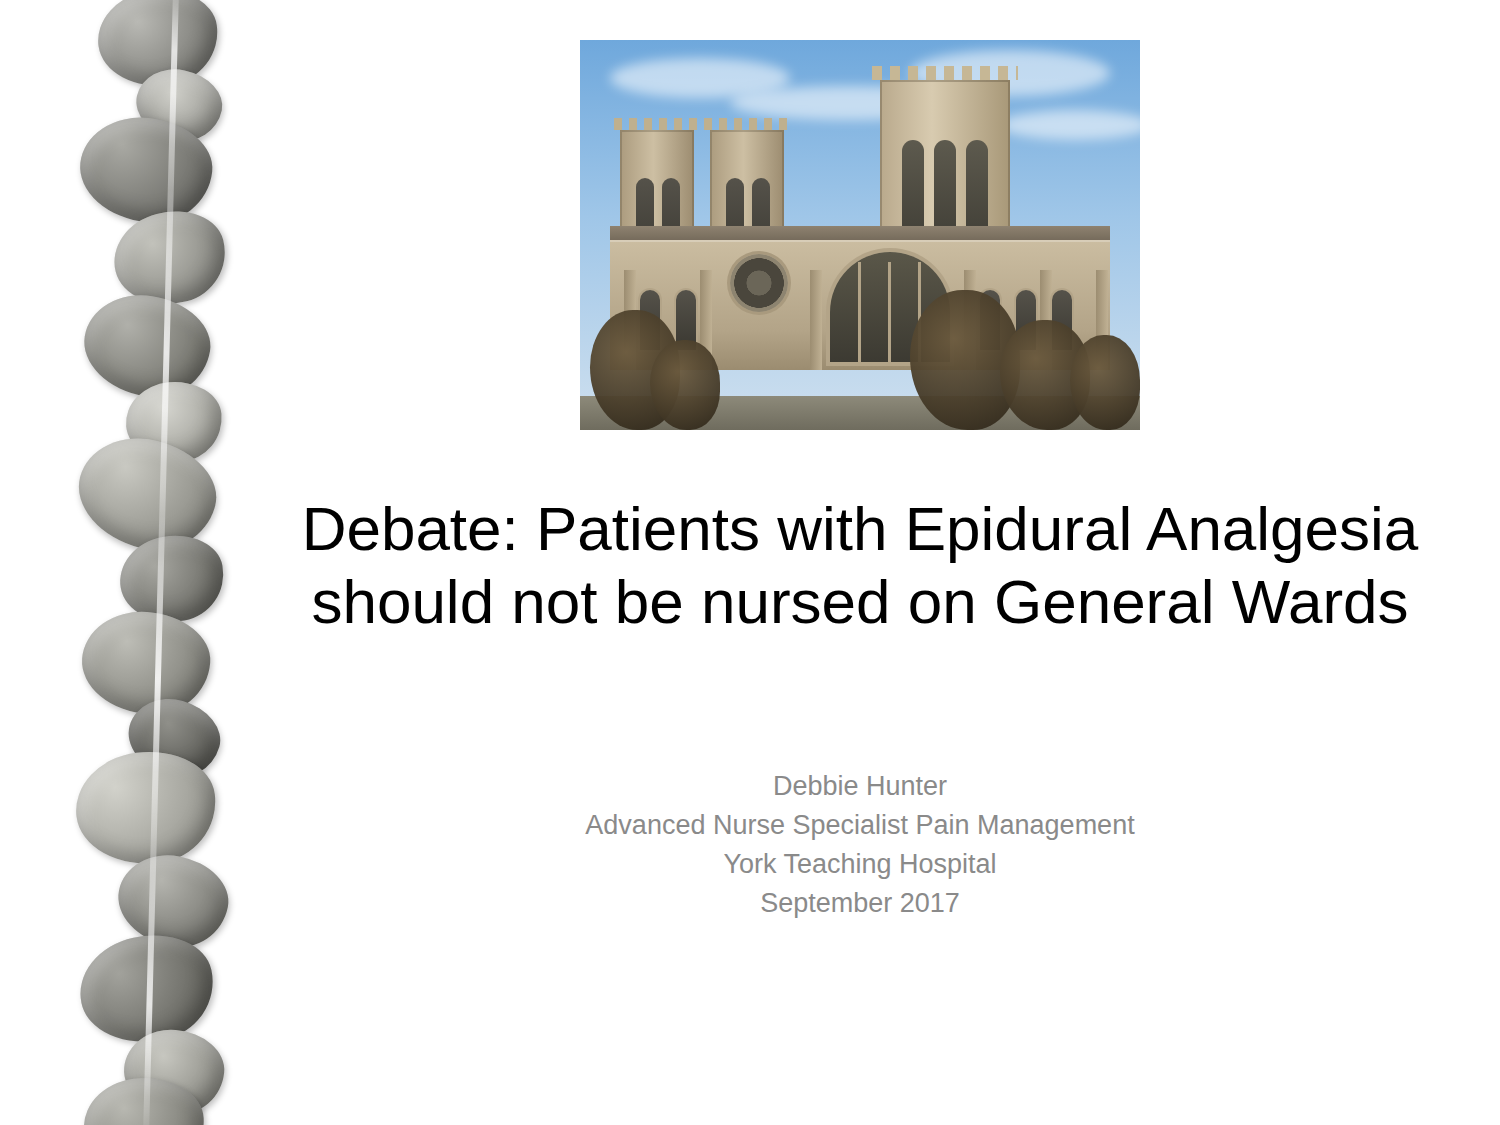Debate: Patients with Epidural Analgesia should not be nursed on General Wards
Debbie Hunter
Advanced Nurse Specialist Pain Management
York Teaching Hospital
September 2017